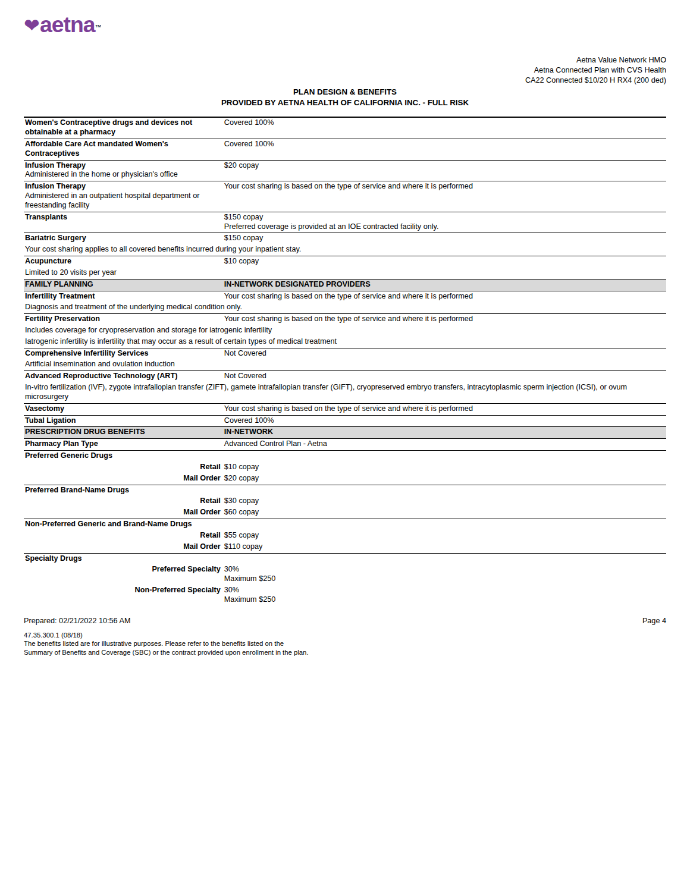❤aetna™
Aetna Value Network HMO
Aetna Connected Plan with CVS Health
CA22 Connected $10/20 H RX4 (200 ded)
PLAN DESIGN & BENEFITS
PROVIDED BY AETNA HEALTH OF CALIFORNIA INC. - FULL RISK
| Women's Contraceptive drugs and devices not obtainable at a pharmacy | Covered 100% |
| Affordable Care Act mandated Women's Contraceptives | Covered 100% |
| Infusion Therapy Administered in the home or physician's office | $20 copay |
| Infusion Therapy Administered in an outpatient hospital department or freestanding facility | Your cost sharing is based on the type of service and where it is performed |
| Transplants | $150 copay Preferred coverage is provided at an IOE contracted facility only. |
| Bariatric Surgery | $150 copay |
| Your cost sharing applies to all covered benefits incurred during your inpatient stay. |
| Acupuncture | $10 copay |
| Limited to 20 visits per year |
| FAMILY PLANNING | IN-NETWORK DESIGNATED PROVIDERS |
| Infertility Treatment | Your cost sharing is based on the type of service and where it is performed |
| Diagnosis and treatment of the underlying medical condition only. |
| Fertility Preservation | Your cost sharing is based on the type of service and where it is performed |
| Includes coverage for cryopreservation and storage for iatrogenic infertility |
| Iatrogenic infertility is infertility that may occur as a result of certain types of medical treatment |
| Comprehensive Infertility Services | Not Covered |
| Artificial insemination and ovulation induction |
| Advanced Reproductive Technology (ART) | Not Covered |
| In-vitro fertilization (IVF), zygote intrafallopian transfer (ZIFT), gamete intrafallopian transfer (GIFT), cryopreserved embryo transfers, intracytoplasmic sperm injection (ICSI), or ovum microsurgery |
| Vasectomy | Your cost sharing is based on the type of service and where it is performed |
| Tubal Ligation | Covered 100% |
| PRESCRIPTION DRUG BENEFITS | IN-NETWORK |
| Pharmacy Plan Type | Advanced Control Plan - Aetna |
| Preferred Generic Drugs | |
| Retail | $10 copay |
| Mail Order | $20 copay |
| Preferred Brand-Name Drugs | |
| Retail | $30 copay |
| Mail Order | $60 copay |
| Non-Preferred Generic and Brand-Name Drugs | |
| Retail | $55 copay |
| Mail Order | $110 copay |
| Specialty Drugs | |
| Preferred Specialty | 30% Maximum $250 |
| Non-Preferred Specialty | 30% Maximum $250 |
Prepared: 02/21/2022 10:56 AM Page 4
47.35.300.1 (08/18)
The benefits listed are for illustrative purposes. Please refer to the benefits listed on the
Summary of Benefits and Coverage (SBC) or the contract provided upon enrollment in the plan.